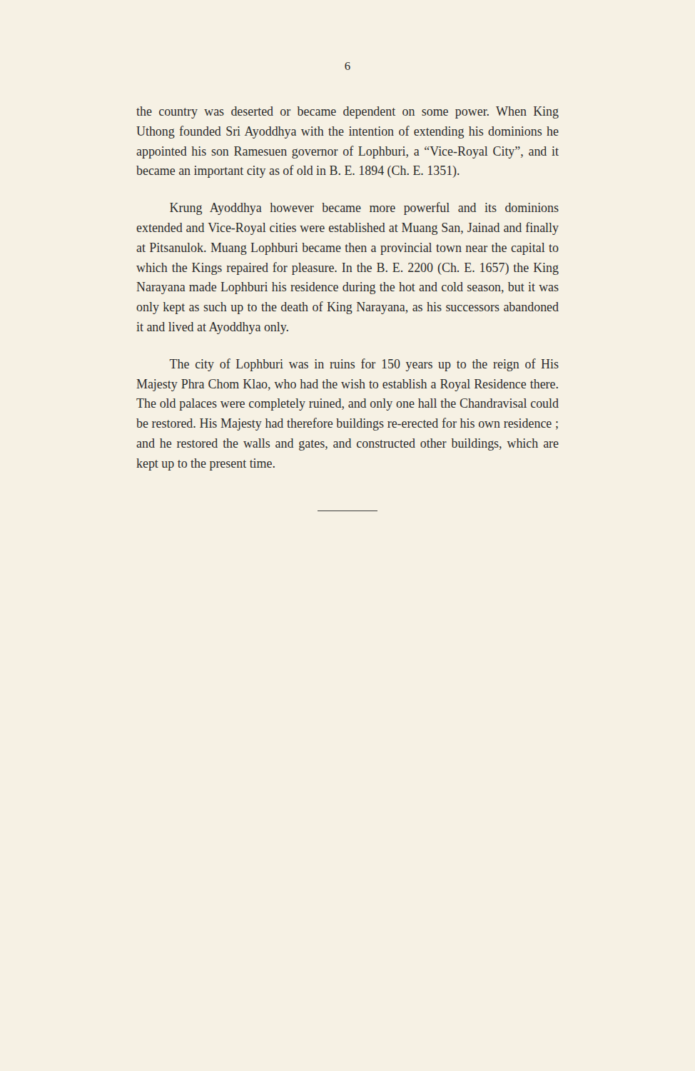6
the country was deserted or became dependent on some power. When King Uthong founded Sri Ayoddhya with the intention of extending his dominions he appointed his son Ramesuen governor of Lophburi, a “Vice-Royal City”, and it became an important city as of old in B. E. 1894 (Ch. E. 1351).
Krung Ayoddhya however became more powerful and its dominions extended and Vice-Royal cities were established at Muang San, Jainad and finally at Pitsanulok. Muang Lophburi became then a provincial town near the capital to which the Kings repaired for pleasure. In the B. E. 2200 (Ch. E. 1657) the King Narayana made Lophburi his residence during the hot and cold season, but it was only kept as such up to the death of King Narayana, as his successors abandoned it and lived at Ayoddhya only.
The city of Lophburi was in ruins for 150 years up to the reign of His Majesty Phra Chom Klao, who had the wish to establish a Royal Residence there. The old palaces were completely ruined, and only one hall the Chandravisal could be restored. His Majesty had therefore buildings re-erected for his own residence ; and he restored the walls and gates, and constructed other buildings, which are kept up to the present time.